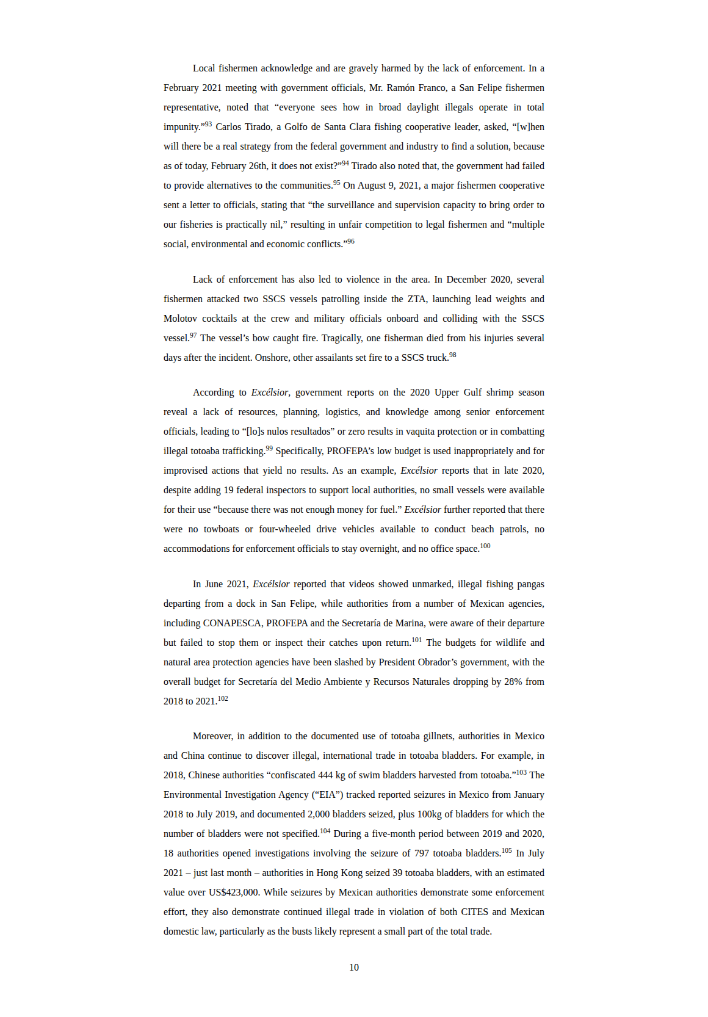Local fishermen acknowledge and are gravely harmed by the lack of enforcement. In a February 2021 meeting with government officials, Mr. Ramón Franco, a San Felipe fishermen representative, noted that “everyone sees how in broad daylight illegals operate in total impunity.”93 Carlos Tirado, a Golfo de Santa Clara fishing cooperative leader, asked, “[w]hen will there be a real strategy from the federal government and industry to find a solution, because as of today, February 26th, it does not exist?”94 Tirado also noted that, the government had failed to provide alternatives to the communities.95 On August 9, 2021, a major fishermen cooperative sent a letter to officials, stating that “the surveillance and supervision capacity to bring order to our fisheries is practically nil,” resulting in unfair competition to legal fishermen and “multiple social, environmental and economic conflicts.”96
Lack of enforcement has also led to violence in the area. In December 2020, several fishermen attacked two SSCS vessels patrolling inside the ZTA, launching lead weights and Molotov cocktails at the crew and military officials onboard and colliding with the SSCS vessel.97 The vessel’s bow caught fire. Tragically, one fisherman died from his injuries several days after the incident. Onshore, other assailants set fire to a SSCS truck.98
According to Excélsior, government reports on the 2020 Upper Gulf shrimp season reveal a lack of resources, planning, logistics, and knowledge among senior enforcement officials, leading to “[lo]s nulos resultados” or zero results in vaquita protection or in combatting illegal totoaba trafficking.99 Specifically, PROFEPA’s low budget is used inappropriately and for improvised actions that yield no results. As an example, Excélsior reports that in late 2020, despite adding 19 federal inspectors to support local authorities, no small vessels were available for their use “because there was not enough money for fuel.” Excélsior further reported that there were no towboats or four-wheeled drive vehicles available to conduct beach patrols, no accommodations for enforcement officials to stay overnight, and no office space.100
In June 2021, Excélsior reported that videos showed unmarked, illegal fishing pangas departing from a dock in San Felipe, while authorities from a number of Mexican agencies, including CONAPESCA, PROFEPA and the Secretaría de Marina, were aware of their departure but failed to stop them or inspect their catches upon return.101 The budgets for wildlife and natural area protection agencies have been slashed by President Obrador’s government, with the overall budget for Secretaría del Medio Ambiente y Recursos Naturales dropping by 28% from 2018 to 2021.102
Moreover, in addition to the documented use of totoaba gillnets, authorities in Mexico and China continue to discover illegal, international trade in totoaba bladders. For example, in 2018, Chinese authorities “confiscated 444 kg of swim bladders harvested from totoaba.”103 The Environmental Investigation Agency (“EIA”) tracked reported seizures in Mexico from January 2018 to July 2019, and documented 2,000 bladders seized, plus 100kg of bladders for which the number of bladders were not specified.104 During a five-month period between 2019 and 2020, 18 authorities opened investigations involving the seizure of 797 totoaba bladders.105 In July 2021 – just last month – authorities in Hong Kong seized 39 totoaba bladders, with an estimated value over US$423,000. While seizures by Mexican authorities demonstrate some enforcement effort, they also demonstrate continued illegal trade in violation of both CITES and Mexican domestic law, particularly as the busts likely represent a small part of the total trade.
10